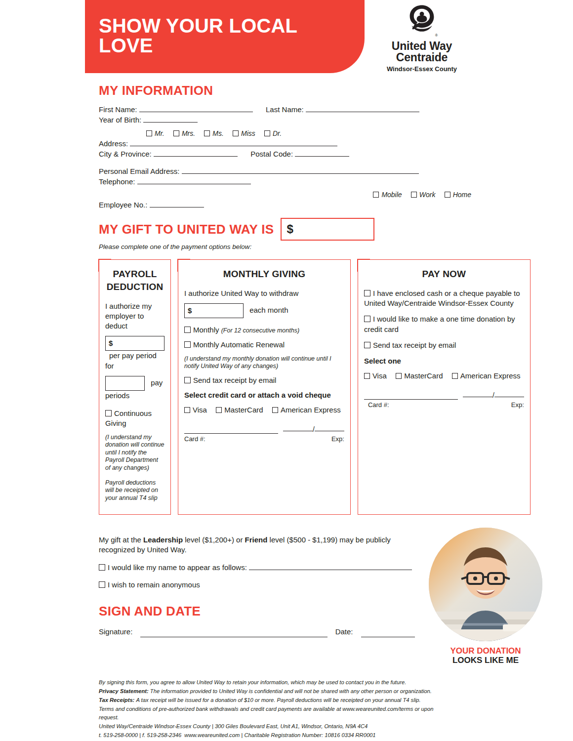Show Your Local Love
®
United Way
Centraide
Windsor-Essex County
My Information
First Name: Last Name: Year of Birth:
Mr. Mrs. Ms. Miss Dr.
Address: City & Province: Postal Code:
Personal Email Address: Telephone:
Mobile Work Home
Employee No.:
My Gift to United Way is
$
Please complete one of the payment options below:
Payroll Deduction
I authorize my employer to deduct
$ per pay period for
pay periods
Continuous Giving
(I understand my donation will continue until I notify the Payroll Department of any changes)
Payroll deductions will be receipted on your annual T4 slip
Monthly Giving
I authorize United Way to withdraw
$ each month
Monthly (For 12 consecutive months)
Monthly Automatic Renewal
(I understand my monthly donation will continue until I notify United Way of any changes)
Send tax receipt by email
Select credit card or attach a void cheque
Visa MasterCard American Express
/
Card #: Exp:
Pay Now
I have enclosed cash or a cheque payable to United Way/Centraide Windsor-Essex County
I would like to make a one time donation by credit card
Send tax receipt by email
Select one
Visa MasterCard American Express
/
Card #: Exp:
My gift at the Leadership level ($1,200+) or Friend level ($500 - $1,199) may be publicly recognized by United Way.
I would like my name to appear as follows:
I wish to remain anonymous
Sign and Date
Signature: Date:
Your Donation
Looks Like Me
By signing this form, you agree to allow United Way to retain your information, which may be used to contact you in the future.
Privacy Statement: The information provided to United Way is confidential and will not be shared with any other person or organization.
Tax Receipts: A tax receipt will be issued for a donation of $10 or more. Payroll deductions will be receipted on your annual T4 slip.
Terms and conditions of pre-authorized bank withdrawals and credit card payments are available at www.weareunited.com/terms or upon request.
United Way/Centraide Windsor-Essex County | 300 Giles Boulevard East, Unit A1, Windsor, Ontario, N9A 4C4
t. 519-258-0000 | f. 519-258-2346 www.weareunited.com | Charitable Registration Number: 10816 0334 RR0001